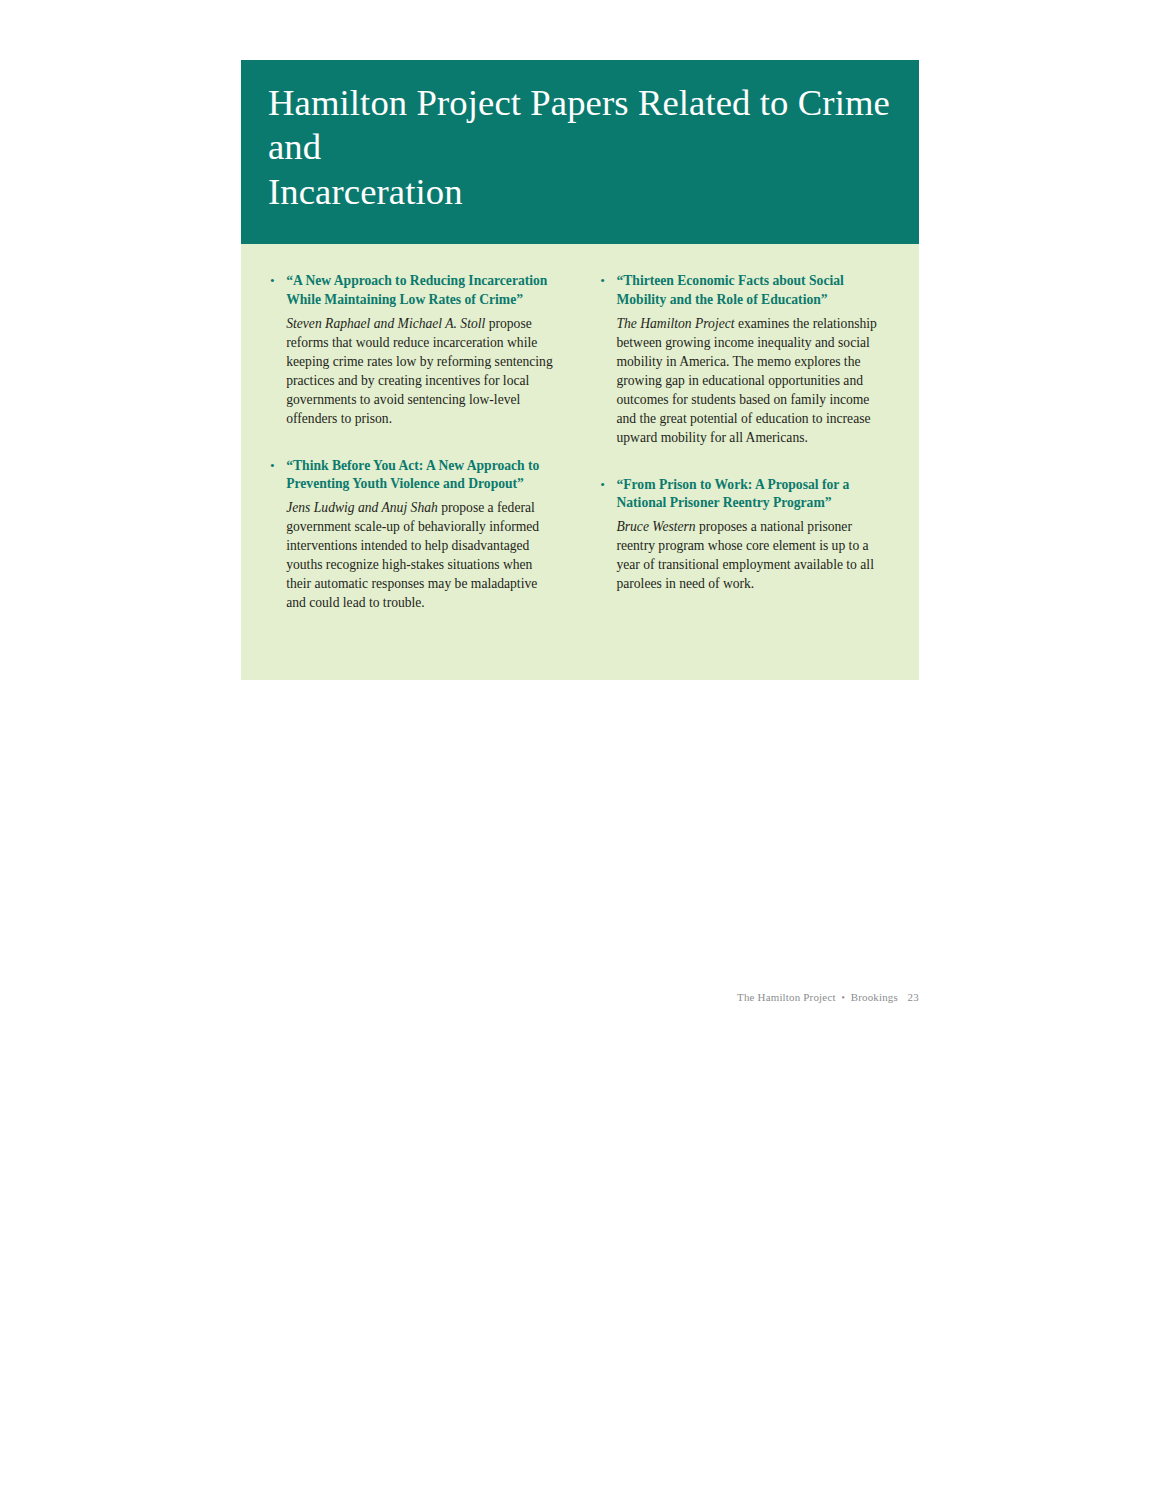Hamilton Project Papers Related to Crime and
Incarceration
“A New Approach to Reducing Incarceration While Maintaining Low Rates of Crime”
Steven Raphael and Michael A. Stoll propose reforms that would reduce incarceration while keeping crime rates low by reforming sentencing practices and by creating incentives for local governments to avoid sentencing low-level offenders to prison.
“Think Before You Act: A New Approach to Preventing Youth Violence and Dropout”
Jens Ludwig and Anuj Shah propose a federal government scale-up of behaviorally informed interventions intended to help disadvantaged youths recognize high-stakes situations when their automatic responses may be maladaptive and could lead to trouble.
“Thirteen Economic Facts about Social Mobility and the Role of Education”
The Hamilton Project examines the relationship between growing income inequality and social mobility in America. The memo explores the growing gap in educational opportunities and outcomes for students based on family income and the great potential of education to increase upward mobility for all Americans.
“From Prison to Work: A Proposal for a National Prisoner Reentry Program”
Bruce Western proposes a national prisoner reentry program whose core element is up to a year of transitional employment available to all parolees in need of work.
The Hamilton Project•Brookings23